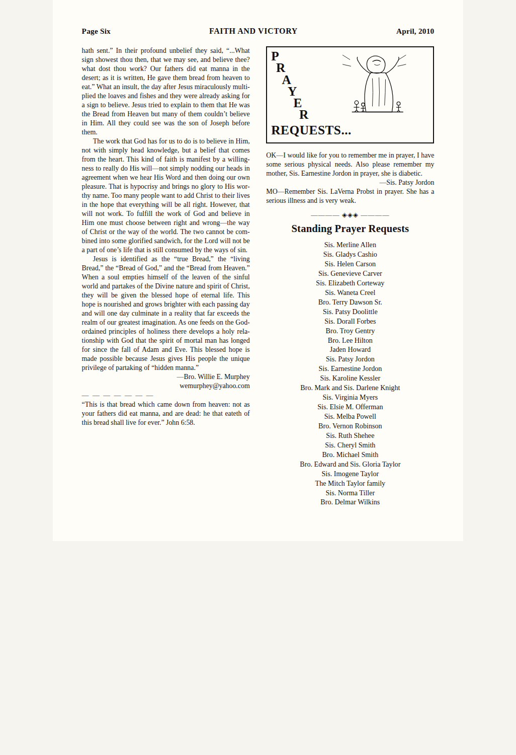Page Six
FAITH AND VICTORY
April, 2010
hath sent.” In their profound unbelief they said, “...What sign showest thou then, that we may see, and believe thee? what dost thou work? Our fathers did eat manna in the desert; as it is written, He gave them bread from heaven to eat.” What an insult, the day after Jesus miraculously multiplied the loaves and fishes and they were already asking for a sign to believe. Jesus tried to explain to them that He was the Bread from Heaven but many of them couldn’t believe in Him. All they could see was the son of Joseph before them.
The work that God has for us to do is to believe in Him, not with simply head knowledge, but a belief that comes from the heart. This kind of faith is manifest by a willingness to really do His will—not simply nodding our heads in agreement when we hear His Word and then doing our own pleasure. That is hypocrisy and brings no glory to His worthy name. Too many people want to add Christ to their lives in the hope that everything will be all right. However, that will not work. To fulfill the work of God and believe in Him one must choose between right and wrong—the way of Christ or the way of the world. The two cannot be combined into some glorified sandwich, for the Lord will not be a part of one’s life that is still consumed by the ways of sin.
Jesus is identified as the “true Bread,” the “living Bread,” the “Bread of God,” and the “Bread from Heaven.” When a soul empties himself of the leaven of the sinful world and partakes of the Divine nature and spirit of Christ, they will be given the blessed hope of eternal life. This hope is nourished and grows brighter with each passing day and will one day culminate in a reality that far exceeds the realm of our greatest imagination. As one feeds on the God-ordained principles of holiness there develops a holy relationship with God that the spirit of mortal man has longed for since the fall of Adam and Eve. This blessed hope is made possible because Jesus gives His people the unique privilege of partaking of “hidden manna.”
—Bro. Willie E. Murphey
wemurphey@yahoo.com
— — — — — — —
“This is that bread which came down from heaven: not as your fathers did eat manna, and are dead: he that eateth of this bread shall live for ever.” John 6:58.
P R A Y E R
REQUESTS...
OK—I would like for you to remember me in prayer, I have some serious physical needs. Also please remember my mother, Sis. Earnestine Jordon in prayer, she is diabetic.
—Sis. Patsy Jordon
MO—Remember Sis. LaVerna Probst in prayer. She has a serious illness and is very weak.
———— ◈◈◈ ————
Standing Prayer Requests
Sis. Merline Allen
Sis. Gladys Cashio
Sis. Helen Carson
Sis. Genevieve Carver
Sis. Elizabeth Corteway
Sis. Waneta Creel
Bro. Terry Dawson Sr.
Sis. Patsy Doolittle
Sis. Dorall Forbes
Bro. Troy Gentry
Bro. Lee Hilton
Jaden Howard
Sis. Patsy Jordon
Sis. Earnestine Jordon
Sis. Karoline Kessler
Bro. Mark and Sis. Darlene Knight
Sis. Virginia Myers
Sis. Elsie M. Offerman
Sis. Melba Powell
Bro. Vernon Robinson
Sis. Ruth Shehee
Sis. Cheryl Smith
Bro. Michael Smith
Bro. Edward and Sis. Gloria Taylor
Sis. Imogene Taylor
The Mitch Taylor family
Sis. Norma Tiller
Bro. Delmar Wilkins